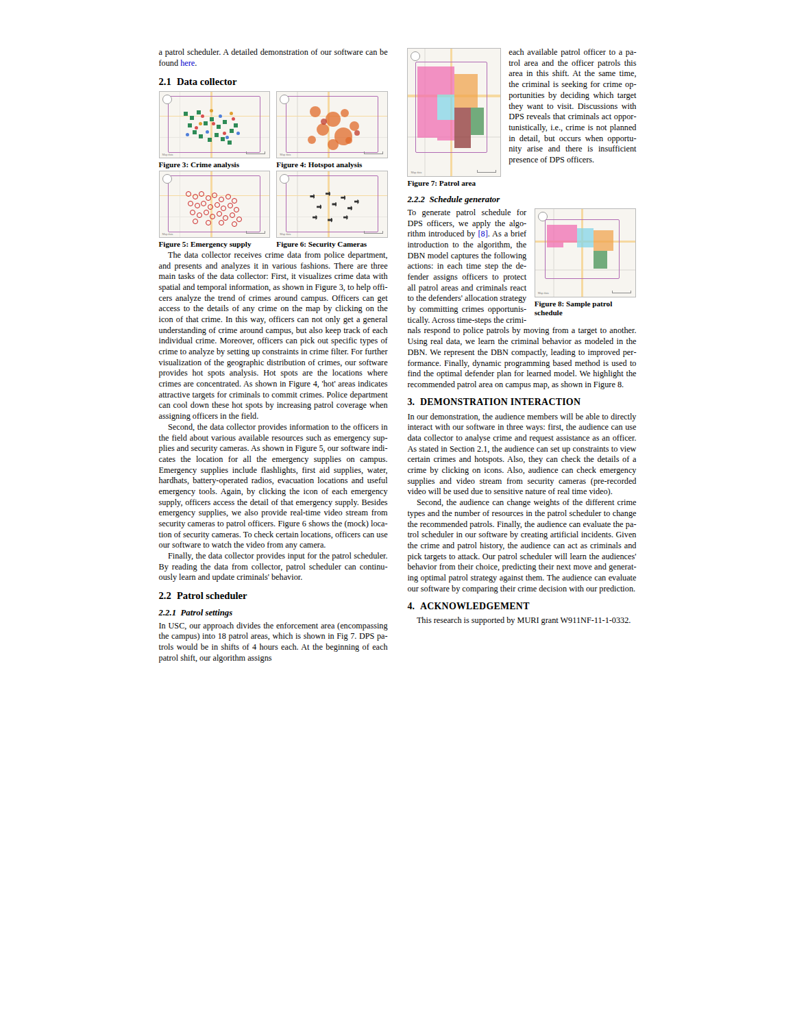a patrol scheduler. A detailed demonstration of our software can be found here.
2.1 Data collector
Map data
Figure 3: Crime analysis
Map data
Figure 4: Hotspot analysis
Map data
Figure 5: Emergency supply
Map data
Figure 6: Security Cameras
The data collector receives crime data from police department, and presents and analyzes it in various fashions. There are three main tasks of the data collector: First, it visualizes crime data with spatial and temporal information, as shown in Figure 3, to help officers analyze the trend of crimes around campus. Officers can get access to the details of any crime on the map by clicking on the icon of that crime. In this way, officers can not only get a general understanding of crime around campus, but also keep track of each individual crime. Moreover, officers can pick out specific types of crime to analyze by setting up constraints in crime filter. For further visualization of the geographic distribution of crimes, our software provides hot spots analysis. Hot spots are the locations where crimes are concentrated. As shown in Figure 4, 'hot' areas indicates attractive targets for criminals to commit crimes. Police department can cool down these hot spots by increasing patrol coverage when assigning officers in the field.
Second, the data collector provides information to the officers in the field about various available resources such as emergency supplies and security cameras. As shown in Figure 5, our software indicates the location for all the emergency supplies on campus. Emergency supplies include flashlights, first aid supplies, water, hardhats, battery-operated radios, evacuation locations and useful emergency tools. Again, by clicking the icon of each emergency supply, officers access the detail of that emergency supply. Besides emergency supplies, we also provide real-time video stream from security cameras to patrol officers. Figure 6 shows the (mock) location of security cameras. To check certain locations, officers can use our software to watch the video from any camera.
Finally, the data collector provides input for the patrol scheduler. By reading the data from collector, patrol scheduler can continuously learn and update criminals' behavior.
2.2 Patrol scheduler
2.2.1 Patrol settings
In USC, our approach divides the enforcement area (encompassing the campus) into 18 patrol areas, which is shown in Fig 7. DPS patrols would be in shifts of 4 hours each. At the beginning of each patrol shift, our algorithm assigns
Map data
Figure 7: Patrol area
each available patrol officer to a patrol area and the officer patrols this area in this shift. At the same time, the criminal is seeking for crime opportunities by deciding which target they want to visit. Discussions with DPS reveals that criminals act opportunistically, i.e., crime is not planned in detail, but occurs when opportunity arise and there is insufficient presence of DPS officers.
2.2.2 Schedule generator
Map data
Figure 8: Sample patrol schedule
To generate patrol schedule for DPS officers, we apply the algorithm introduced by [8]. As a brief introduction to the algorithm, the DBN model captures the following actions: in each time step the defender assigns officers to protect all patrol areas and criminals react to the defenders' allocation strategy by committing crimes opportunistically. Across time-steps the criminals respond to police patrols by moving from a target to another. Using real data, we learn the criminal behavior as modeled in the DBN. We represent the DBN compactly, leading to improved performance. Finally, dynamic programming based method is used to find the optimal defender plan for learned model. We highlight the recommended patrol area on campus map, as shown in Figure 8.
3. DEMONSTRATION INTERACTION
In our demonstration, the audience members will be able to directly interact with our software in three ways: first, the audience can use data collector to analyse crime and request assistance as an officer. As stated in Section 2.1, the audience can set up constraints to view certain crimes and hotspots. Also, they can check the details of a crime by clicking on icons. Also, audience can check emergency supplies and video stream from security cameras (pre-recorded video will be used due to sensitive nature of real time video).
Second, the audience can change weights of the different crime types and the number of resources in the patrol scheduler to change the recommended patrols. Finally, the audience can evaluate the patrol scheduler in our software by creating artificial incidents. Given the crime and patrol history, the audience can act as criminals and pick targets to attack. Our patrol scheduler will learn the audiences' behavior from their choice, predicting their next move and generating optimal patrol strategy against them. The audience can evaluate our software by comparing their crime decision with our prediction.
4. ACKNOWLEDGEMENT
This research is supported by MURI grant W911NF-11-1-0332.